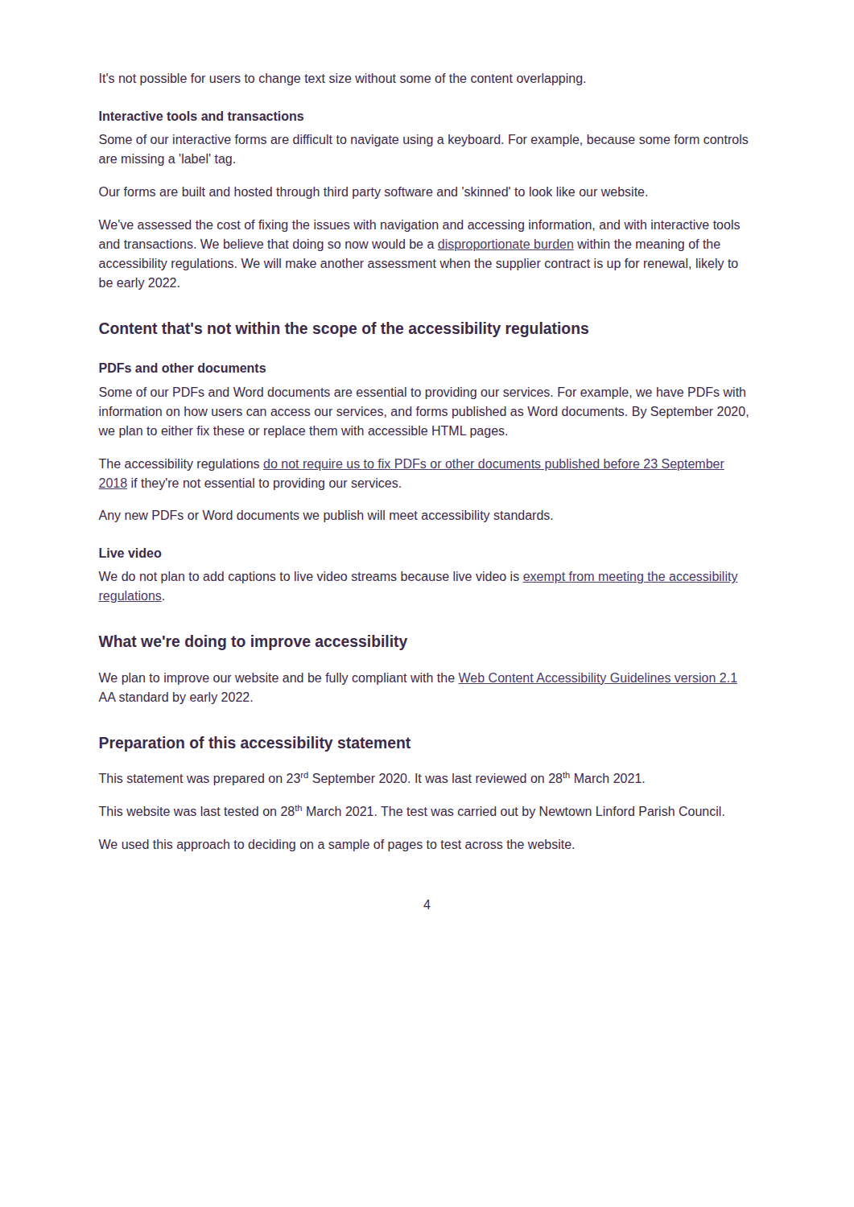It's not possible for users to change text size without some of the content overlapping.
Interactive tools and transactions
Some of our interactive forms are difficult to navigate using a keyboard. For example, because some form controls are missing a 'label' tag.
Our forms are built and hosted through third party software and 'skinned' to look like our website.
We've assessed the cost of fixing the issues with navigation and accessing information, and with interactive tools and transactions. We believe that doing so now would be a disproportionate burden within the meaning of the accessibility regulations. We will make another assessment when the supplier contract is up for renewal, likely to be early 2022.
Content that's not within the scope of the accessibility regulations
PDFs and other documents
Some of our PDFs and Word documents are essential to providing our services. For example, we have PDFs with information on how users can access our services, and forms published as Word documents. By September 2020, we plan to either fix these or replace them with accessible HTML pages.
The accessibility regulations do not require us to fix PDFs or other documents published before 23 September 2018 if they're not essential to providing our services.
Any new PDFs or Word documents we publish will meet accessibility standards.
Live video
We do not plan to add captions to live video streams because live video is exempt from meeting the accessibility regulations.
What we're doing to improve accessibility
We plan to improve our website and be fully compliant with the Web Content Accessibility Guidelines version 2.1 AA standard by early 2022.
Preparation of this accessibility statement
This statement was prepared on 23rd September 2020. It was last reviewed on 28th March 2021.
This website was last tested on 28th March 2021. The test was carried out by Newtown Linford Parish Council.
We used this approach to deciding on a sample of pages to test across the website.
4